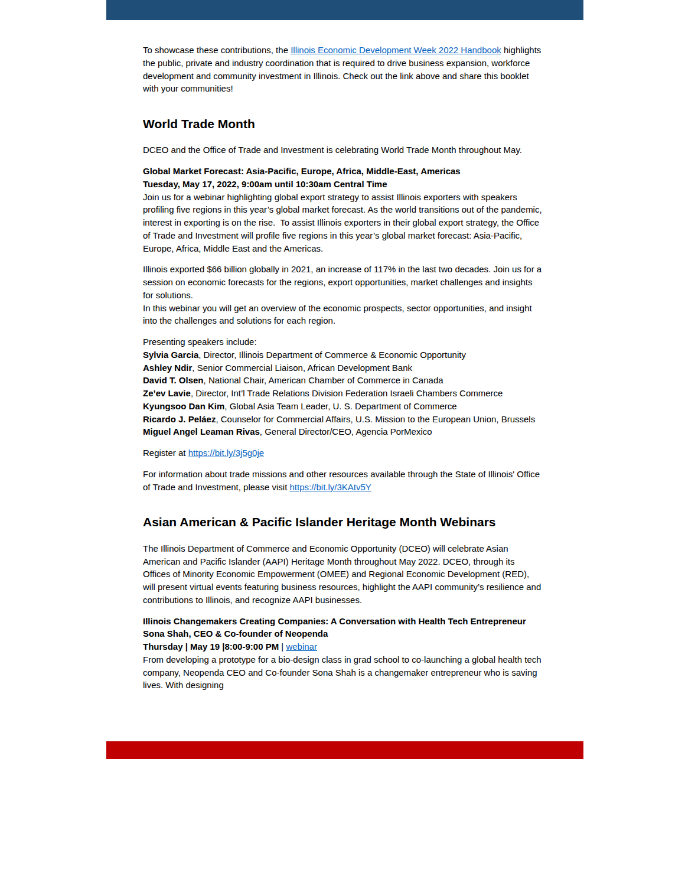To showcase these contributions, the Illinois Economic Development Week 2022 Handbook highlights the public, private and industry coordination that is required to drive business expansion, workforce development and community investment in Illinois. Check out the link above and share this booklet with your communities!
World Trade Month
DCEO and the Office of Trade and Investment is celebrating World Trade Month throughout May.
Global Market Forecast: Asia-Pacific, Europe, Africa, Middle-East, Americas
Tuesday, May 17, 2022, 9:00am until 10:30am Central Time
Join us for a webinar highlighting global export strategy to assist Illinois exporters with speakers profiling five regions in this year’s global market forecast. As the world transitions out of the pandemic, interest in exporting is on the rise. To assist Illinois exporters in their global export strategy, the Office of Trade and Investment will profile five regions in this year’s global market forecast: Asia-Pacific, Europe, Africa, Middle East and the Americas.
Illinois exported $66 billion globally in 2021, an increase of 117% in the last two decades. Join us for a session on economic forecasts for the regions, export opportunities, market challenges and insights for solutions.
In this webinar you will get an overview of the economic prospects, sector opportunities, and insight into the challenges and solutions for each region.
Presenting speakers include:
Sylvia Garcia, Director, Illinois Department of Commerce & Economic Opportunity
Ashley Ndir, Senior Commercial Liaison, African Development Bank
David T. Olsen, National Chair, American Chamber of Commerce in Canada
Ze’ev Lavie, Director, Int’l Trade Relations Division Federation Israeli Chambers Commerce
Kyungsoo Dan Kim, Global Asia Team Leader, U. S. Department of Commerce
Ricardo J. Peláez, Counselor for Commercial Affairs, U.S. Mission to the European Union, Brussels
Miguel Angel Leaman Rivas, General Director/CEO, Agencia PorMexico
Register at https://bit.ly/3j5g0je
For information about trade missions and other resources available through the State of Illinois' Office of Trade and Investment, please visit https://bit.ly/3KAtv5Y
Asian American & Pacific Islander Heritage Month Webinars
The Illinois Department of Commerce and Economic Opportunity (DCEO) will celebrate Asian American and Pacific Islander (AAPI) Heritage Month throughout May 2022. DCEO, through its Offices of Minority Economic Empowerment (OMEE) and Regional Economic Development (RED), will present virtual events featuring business resources, highlight the AAPI community’s resilience and contributions to Illinois, and recognize AAPI businesses.
Illinois Changemakers Creating Companies: A Conversation with Health Tech Entrepreneur Sona Shah, CEO & Co-founder of Neopenda
Thursday | May 19 |8:00-9:00 PM | webinar
From developing a prototype for a bio-design class in grad school to co-launching a global health tech company, Neopenda CEO and Co-founder Sona Shah is a changemaker entrepreneur who is saving lives. With designing